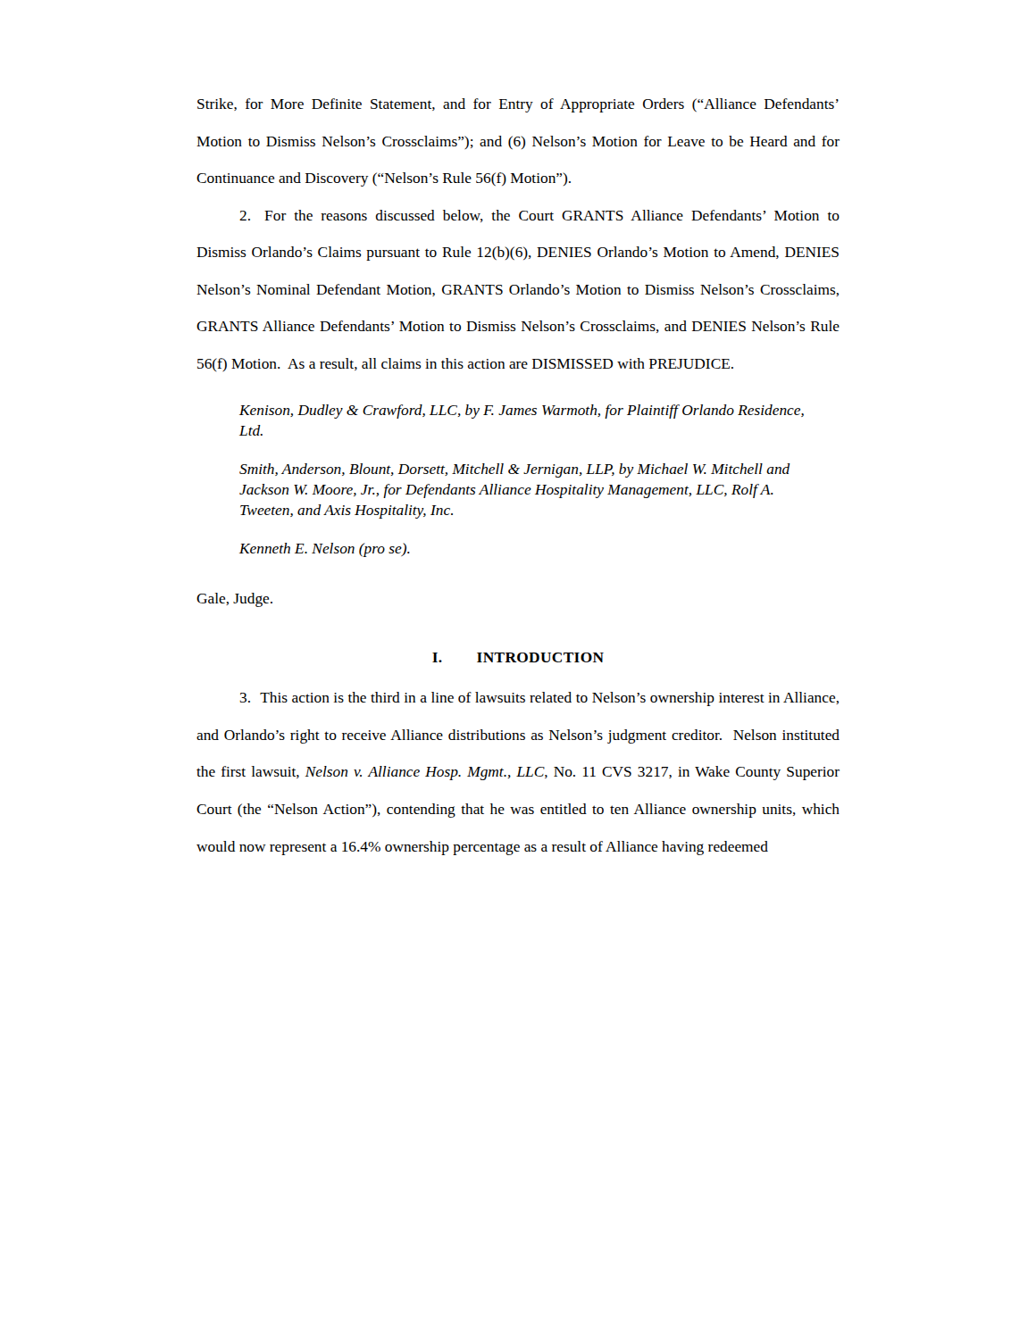Strike, for More Definite Statement, and for Entry of Appropriate Orders (“Alliance Defendants’ Motion to Dismiss Nelson’s Crossclaims”); and (6) Nelson’s Motion for Leave to be Heard and for Continuance and Discovery (“Nelson’s Rule 56(f) Motion”).
2. For the reasons discussed below, the Court GRANTS Alliance Defendants’ Motion to Dismiss Orlando’s Claims pursuant to Rule 12(b)(6), DENIES Orlando’s Motion to Amend, DENIES Nelson’s Nominal Defendant Motion, GRANTS Orlando’s Motion to Dismiss Nelson’s Crossclaims, GRANTS Alliance Defendants’ Motion to Dismiss Nelson’s Crossclaims, and DENIES Nelson’s Rule 56(f) Motion. As a result, all claims in this action are DISMISSED with PREJUDICE.
Kenison, Dudley & Crawford, LLC, by F. James Warmoth, for Plaintiff Orlando Residence, Ltd.
Smith, Anderson, Blount, Dorsett, Mitchell & Jernigan, LLP, by Michael W. Mitchell and Jackson W. Moore, Jr., for Defendants Alliance Hospitality Management, LLC, Rolf A. Tweeten, and Axis Hospitality, Inc.
Kenneth E. Nelson (pro se).
Gale, Judge.
I. INTRODUCTION
3. This action is the third in a line of lawsuits related to Nelson’s ownership interest in Alliance, and Orlando’s right to receive Alliance distributions as Nelson’s judgment creditor. Nelson instituted the first lawsuit, Nelson v. Alliance Hosp. Mgmt., LLC, No. 11 CVS 3217, in Wake County Superior Court (the “Nelson Action”), contending that he was entitled to ten Alliance ownership units, which would now represent a 16.4% ownership percentage as a result of Alliance having redeemed